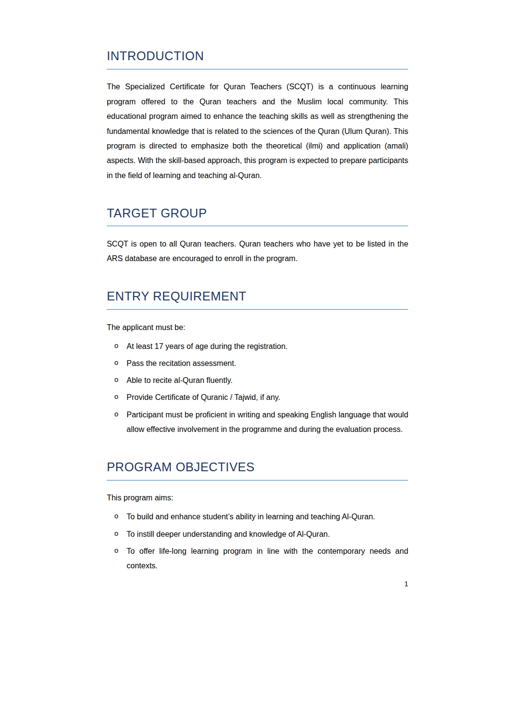INTRODUCTION
The Specialized Certificate for Quran Teachers (SCQT) is a continuous learning program offered to the Quran teachers and the Muslim local community. This educational program aimed to enhance the teaching skills as well as strengthening the fundamental knowledge that is related to the sciences of the Quran (Ulum Quran). This program is directed to emphasize both the theoretical (ilmi) and application (amali) aspects. With the skill-based approach, this program is expected to prepare participants in the field of learning and teaching al-Quran.
TARGET GROUP
SCQT is open to all Quran teachers. Quran teachers who have yet to be listed in the ARS database are encouraged to enroll in the program.
ENTRY REQUIREMENT
The applicant must be:
At least 17 years of age during the registration.
Pass the recitation assessment.
Able to recite al-Quran fluently.
Provide Certificate of Quranic / Tajwid, if any.
Participant must be proficient in writing and speaking English language that would allow effective involvement in the programme and during the evaluation process.
PROGRAM OBJECTIVES
This program aims:
To build and enhance student’s ability in learning and teaching Al-Quran.
To instill deeper understanding and knowledge of Al-Quran.
To offer life-long learning program in line with the contemporary needs and contexts.
1